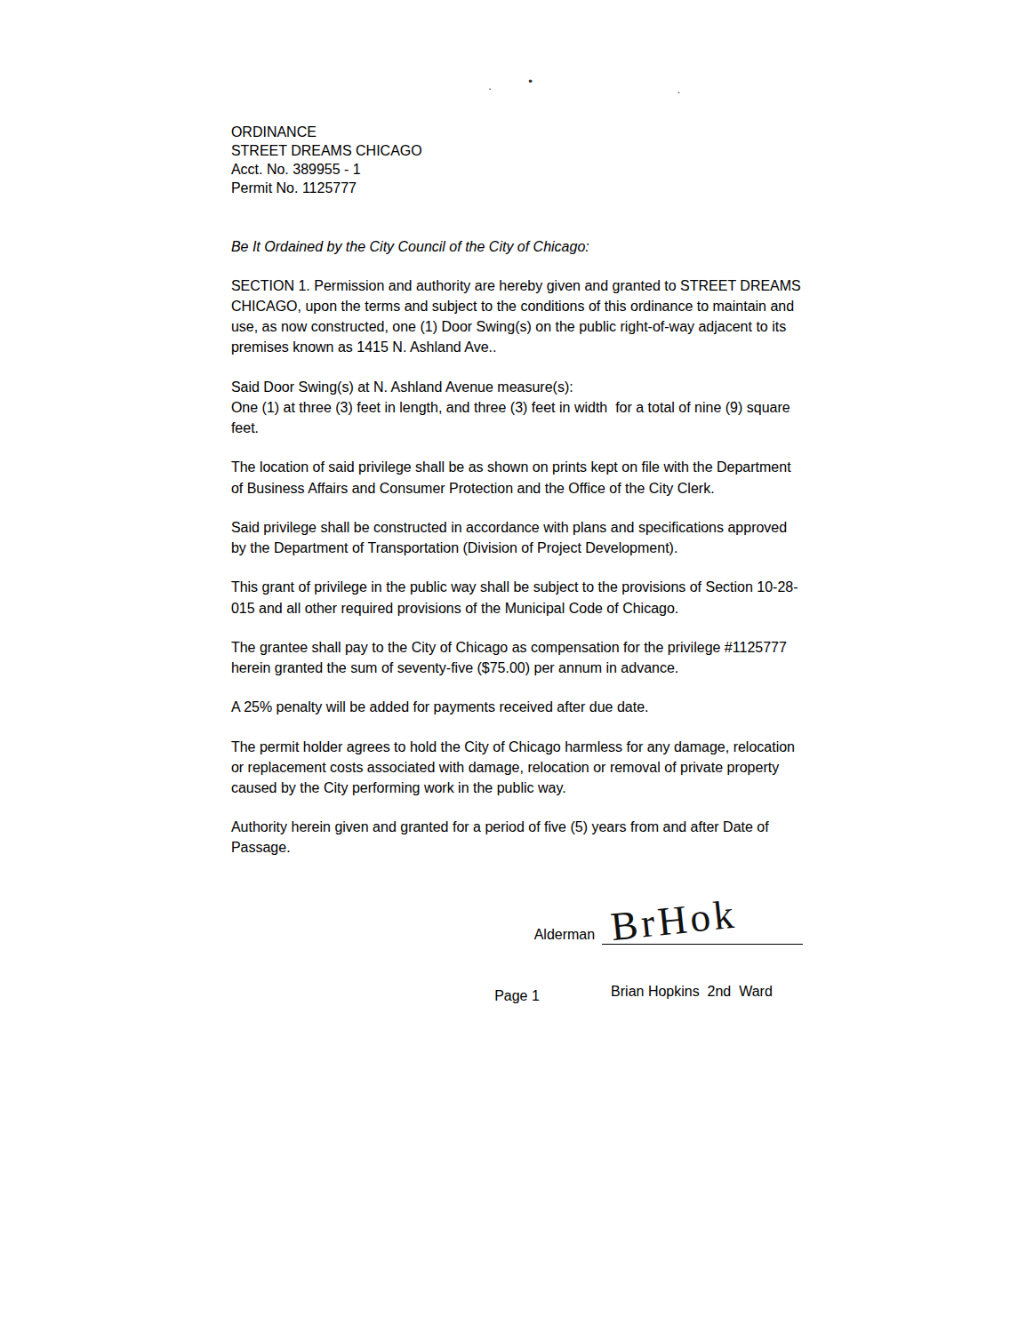. • .
ORDINANCE
STREET DREAMS CHICAGO
Acct. No. 389955 - 1
Permit No. 1125777
Be It Ordained by the City Council of the City of Chicago:
SECTION 1. Permission and authority are hereby given and granted to STREET DREAMS CHICAGO, upon the terms and subject to the conditions of this ordinance to maintain and use, as now constructed, one (1) Door Swing(s) on the public right-of-way adjacent to its premises known as 1415 N. Ashland Ave..
Said Door Swing(s) at N. Ashland Avenue measure(s):
One (1) at three (3) feet in length, and three (3) feet in width for a total of nine (9) square feet.
The location of said privilege shall be as shown on prints kept on file with the Department of Business Affairs and Consumer Protection and the Office of the City Clerk.
Said privilege shall be constructed in accordance with plans and specifications approved by the Department of Transportation (Division of Project Development).
This grant of privilege in the public way shall be subject to the provisions of Section 10-28-015 and all other required provisions of the Municipal Code of Chicago.
The grantee shall pay to the City of Chicago as compensation for the privilege #1125777 herein granted the sum of seventy-five ($75.00) per annum in advance.
A 25% penalty will be added for payments received after due date.
The permit holder agrees to hold the City of Chicago harmless for any damage, relocation or replacement costs associated with damage, relocation or removal of private property caused by the City performing work in the public way.
Authority herein given and granted for a period of five (5) years from and after Date of Passage.
Alderman B r H o k
Brian Hopkins 2nd Ward
Page 1